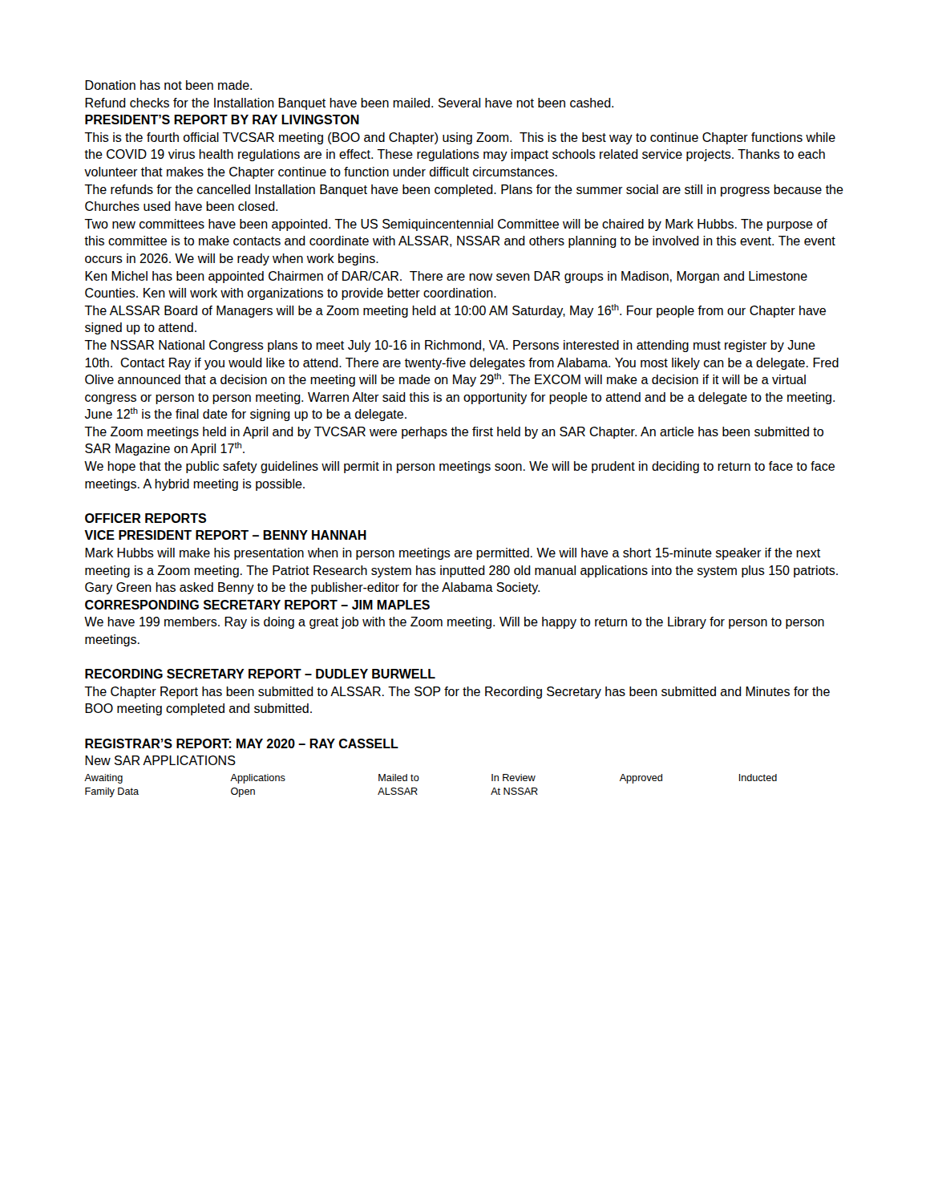Donation has not been made.
Refund checks for the Installation Banquet have been mailed. Several have not been cashed.
President’s Report by Ray Livingston
This is the fourth official TVCSAR meeting (BOO and Chapter) using Zoom. This is the best way to continue Chapter functions while the COVID 19 virus health regulations are in effect. These regulations may impact schools related service projects. Thanks to each volunteer that makes the Chapter continue to function under difficult circumstances.
The refunds for the cancelled Installation Banquet have been completed. Plans for the summer social are still in progress because the Churches used have been closed.
Two new committees have been appointed. The US Semiquincentennial Committee will be chaired by Mark Hubbs. The purpose of this committee is to make contacts and coordinate with ALSSAR, NSSAR and others planning to be involved in this event. The event occurs in 2026. We will be ready when work begins.
Ken Michel has been appointed Chairmen of DAR/CAR. There are now seven DAR groups in Madison, Morgan and Limestone Counties. Ken will work with organizations to provide better coordination.
The ALSSAR Board of Managers will be a Zoom meeting held at 10:00 AM Saturday, May 16th. Four people from our Chapter have signed up to attend.
The NSSAR National Congress plans to meet July 10-16 in Richmond, VA. Persons interested in attending must register by June 10th. Contact Ray if you would like to attend. There are twenty-five delegates from Alabama. You most likely can be a delegate. Fred Olive announced that a decision on the meeting will be made on May 29th. The EXCOM will make a decision if it will be a virtual congress or person to person meeting. Warren Alter said this is an opportunity for people to attend and be a delegate to the meeting. June 12th is the final date for signing up to be a delegate.
The Zoom meetings held in April and by TVCSAR were perhaps the first held by an SAR Chapter. An article has been submitted to SAR Magazine on April 17th.
We hope that the public safety guidelines will permit in person meetings soon. We will be prudent in deciding to return to face to face meetings. A hybrid meeting is possible.
Officer Reports
Vice President Report – Benny Hannah
Mark Hubbs will make his presentation when in person meetings are permitted. We will have a short 15-minute speaker if the next meeting is a Zoom meeting. The Patriot Research system has inputted 280 old manual applications into the system plus 150 patriots. Gary Green has asked Benny to be the publisher-editor for the Alabama Society.
Corresponding Secretary Report – Jim Maples
We have 199 members. Ray is doing a great job with the Zoom meeting. Will be happy to return to the Library for person to person meetings.
Recording Secretary Report – Dudley Burwell
The Chapter Report has been submitted to ALSSAR. The SOP for the Recording Secretary has been submitted and Minutes for the BOO meeting completed and submitted.
Registrar’s Report: May 2020 – Ray Cassell
New SAR APPLICATIONS
| Awaiting | Applications | Mailed to | In Review | Approved | Inducted |
| Family Data | Open | ALSSAR | At NSSAR | | |